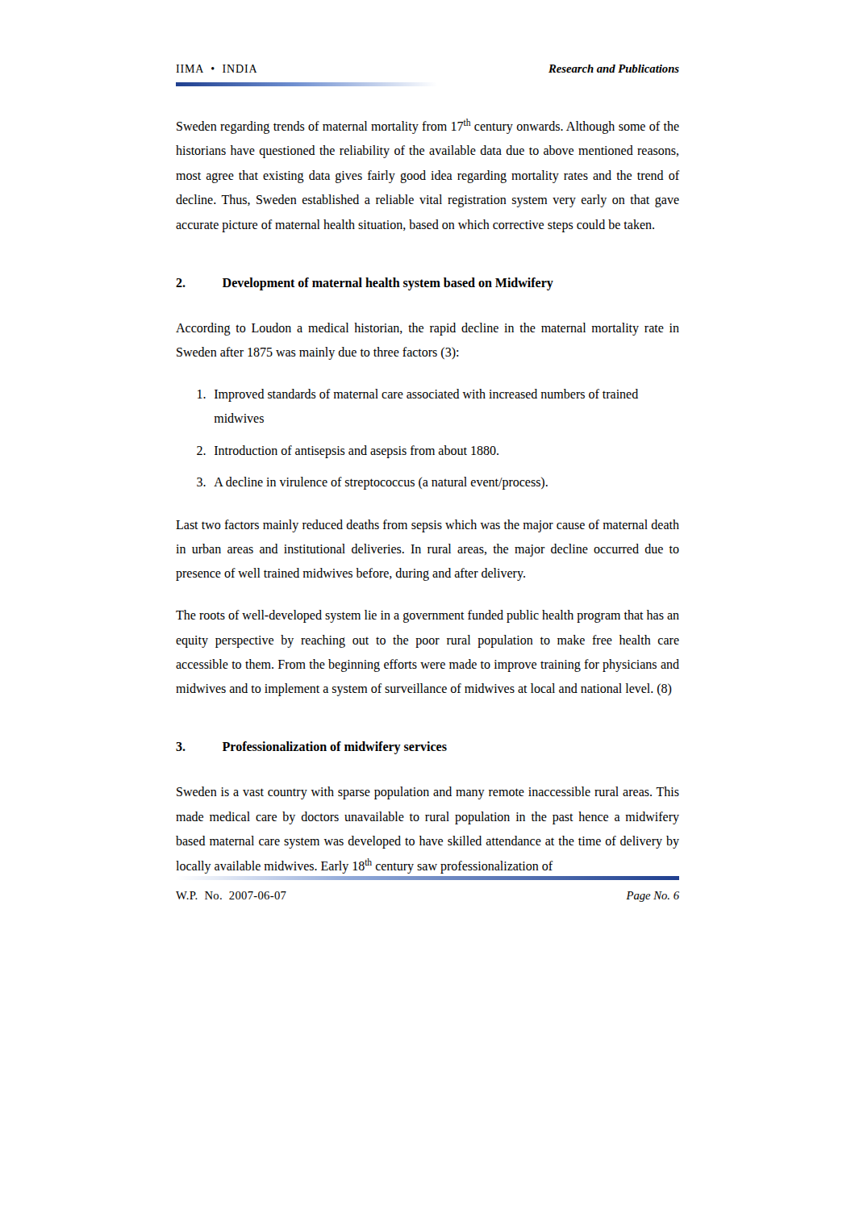IIMA • INDIA
Research and Publications
Sweden regarding trends of maternal mortality from 17th century onwards. Although some of the historians have questioned the reliability of the available data due to above mentioned reasons, most agree that existing data gives fairly good idea regarding mortality rates and the trend of decline. Thus, Sweden established a reliable vital registration system very early on that gave accurate picture of maternal health situation, based on which corrective steps could be taken.
2. Development of maternal health system based on Midwifery
According to Loudon a medical historian, the rapid decline in the maternal mortality rate in Sweden after 1875 was mainly due to three factors (3):
Improved standards of maternal care associated with increased numbers of trained midwives
Introduction of antisepsis and asepsis from about 1880.
A decline in virulence of streptococcus (a natural event/process).
Last two factors mainly reduced deaths from sepsis which was the major cause of maternal death in urban areas and institutional deliveries. In rural areas, the major decline occurred due to presence of well trained midwives before, during and after delivery.
The roots of well-developed system lie in a government funded public health program that has an equity perspective by reaching out to the poor rural population to make free health care accessible to them. From the beginning efforts were made to improve training for physicians and midwives and to implement a system of surveillance of midwives at local and national level. (8)
3. Professionalization of midwifery services
Sweden is a vast country with sparse population and many remote inaccessible rural areas. This made medical care by doctors unavailable to rural population in the past hence a midwifery based maternal care system was developed to have skilled attendance at the time of delivery by locally available midwives. Early 18th century saw professionalization of
W.P. No. 2007-06-07 Page No. 6